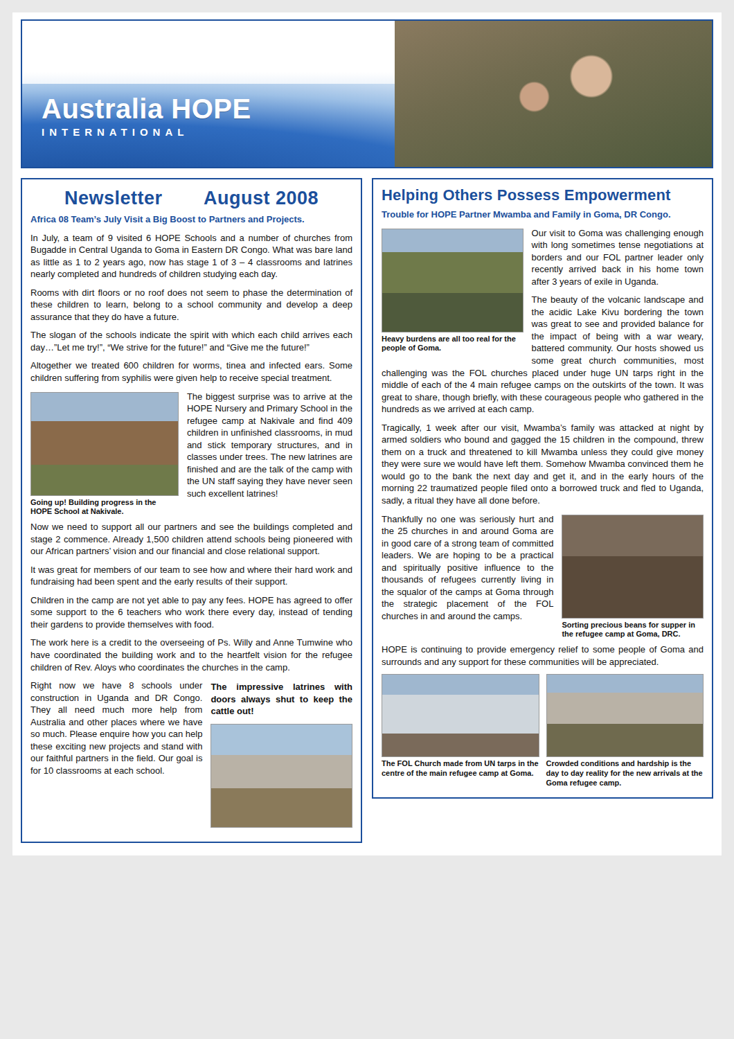A woman holding a young child
Australia HOPE
INTERNATIONAL
Newsletter August 2008
Africa 08 Team’s July Visit a Big Boost to Partners and Projects.
In July, a team of 9 visited 6 HOPE Schools and a number of churches from Bugadde in Central Uganda to Goma in Eastern DR Congo. What was bare land as little as 1 to 2 years ago, now has stage 1 of 3 – 4 classrooms and latrines nearly completed and hundreds of children studying each day.
Rooms with dirt floors or no roof does not seem to phase the determination of these children to learn, belong to a school community and develop a deep assurance that they do have a future.
The slogan of the schools indicate the spirit with which each child arrives each day…”Let me try!”, “We strive for the future!” and “Give me the future!”
Altogether we treated 600 children for worms, tinea and infected ears. Some children suffering from syphilis were given help to receive special treatment.
Going up! Building progress in the HOPE School at Nakivale.
The biggest surprise was to arrive at the HOPE Nursery and Primary School in the refugee camp at Nakivale and find 409 children in unfinished classrooms, in mud and stick temporary structures, and in classes under trees. The new latrines are finished and are the talk of the camp with the UN staff saying they have never seen such excellent latrines!
Now we need to support all our partners and see the buildings completed and stage 2 commence. Already 1,500 children attend schools being pioneered with our African partners’ vision and our financial and close relational support.
It was great for members of our team to see how and where their hard work and fundraising had been spent and the early results of their support.
Children in the camp are not yet able to pay any fees. HOPE has agreed to offer some support to the 6 teachers who work there every day, instead of tending their gardens to provide themselves with food.
The work here is a credit to the overseeing of Ps. Willy and Anne Tumwine who have coordinated the building work and to the heartfelt vision for the refugee children of Rev. Aloys who coordinates the churches in the camp.
The impressive latrines with doors always shut to keep the cattle out!
Right now we have 8 schools under construction in Uganda and DR Congo. They all need much more help from Australia and other places where we have so much. Please enquire how you can help these exciting new projects and stand with our faithful partners in the field. Our goal is for 10 classrooms at each school.
Helping Others Possess Empowerment
Trouble for HOPE Partner Mwamba and Family in Goma, DR Congo.
Heavy burdens are all too real for the people of Goma.
Our visit to Goma was challenging enough with long sometimes tense negotiations at borders and our FOL partner leader only recently arrived back in his home town after 3 years of exile in Uganda.
The beauty of the volcanic landscape and the acidic Lake Kivu bordering the town was great to see and provided balance for the impact of being with a war weary, battered community. Our hosts showed us some great church communities, most challenging was the FOL churches placed under huge UN tarps right in the middle of each of the 4 main refugee camps on the outskirts of the town. It was great to share, though briefly, with these courageous people who gathered in the hundreds as we arrived at each camp.
Tragically, 1 week after our visit, Mwamba’s family was attacked at night by armed soldiers who bound and gagged the 15 children in the compound, threw them on a truck and threatened to kill Mwamba unless they could give money they were sure we would have left them. Somehow Mwamba convinced them he would go to the bank the next day and get it, and in the early hours of the morning 22 traumatized people filed onto a borrowed truck and fled to Uganda, sadly, a ritual they have all done before.
Sorting precious beans for supper in the refugee camp at Goma, DRC.
Thankfully no one was seriously hurt and the 25 churches in and around Goma are in good care of a strong team of committed leaders. We are hoping to be a practical and spiritually positive influence to the thousands of refugees currently living in the squalor of the camps at Goma through the strategic placement of the FOL churches in and around the camps.
HOPE is continuing to provide emergency relief to some people of Goma and surrounds and any support for these communities will be appreciated.
The FOL Church made from UN tarps in the centre of the main refugee camp at Goma.
Crowded conditions and hardship is the day to day reality for the new arrivals at the Goma refugee camp.